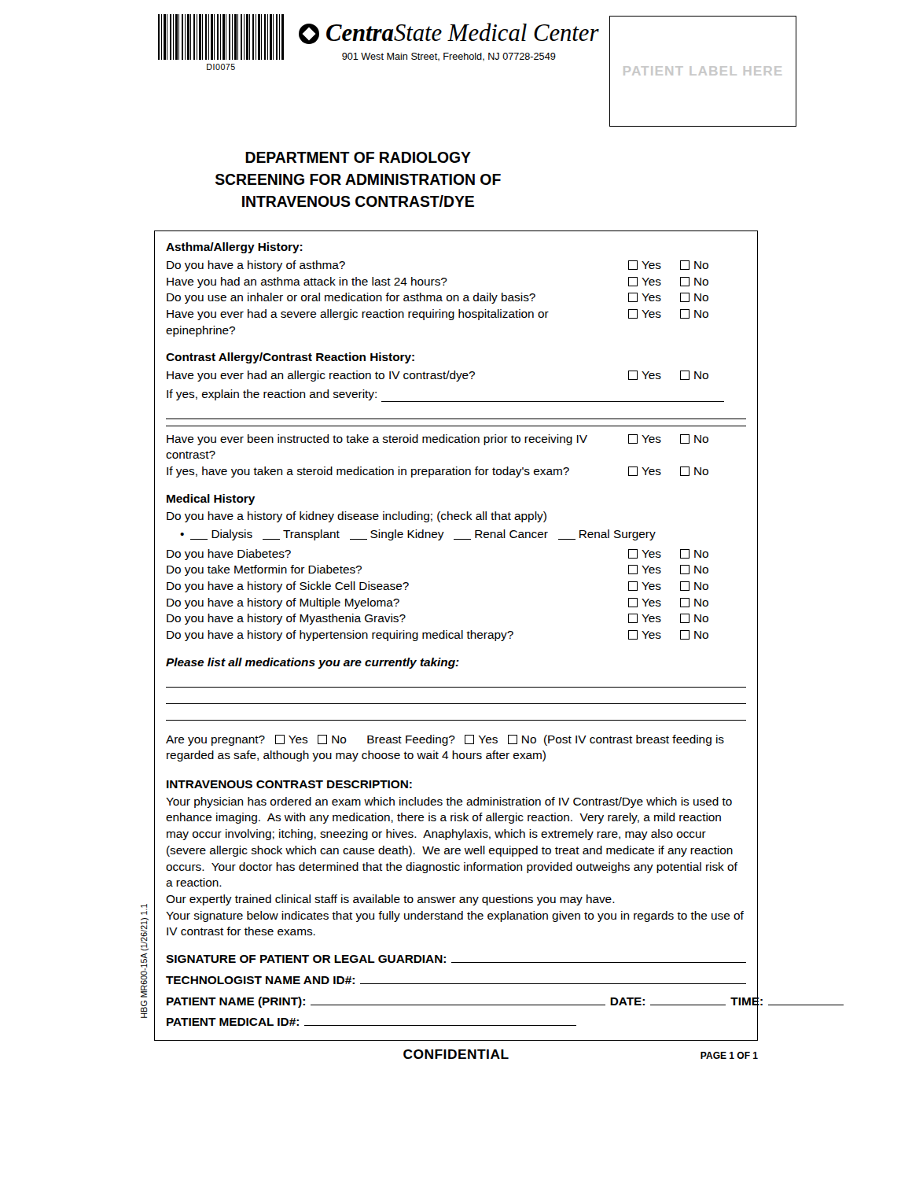HBG MR600-15A (1/26/21) 1.1
DI0075
Centra State Medical Center
901 West Main Street, Freehold, NJ 07728-2549
PATIENT LABEL HERE
DEPARTMENT OF RADIOLOGY
SCREENING FOR ADMINISTRATION OF
INTRAVENOUS CONTRAST/DYE
Asthma/Allergy History:
Do you have a history of asthma?
Yes No
Have you had an asthma attack in the last 24 hours?
Yes No
Do you use an inhaler or oral medication for asthma on a daily basis?
Yes No
Have you ever had a severe allergic reaction requiring hospitalization or epinephrine?
Yes No
Contrast Allergy/Contrast Reaction History:
Have you ever had an allergic reaction to IV contrast/dye?
Yes No
If yes, explain the reaction and severity:
Have you ever been instructed to take a steroid medication prior to receiving IV contrast?
Yes No
If yes, have you taken a steroid medication in preparation for today's exam?
Yes No
Medical History
Do you have a history of kidney disease including; (check all that apply)
•
Dialysis Transplant Single Kidney Renal Cancer Renal Surgery
Do you have Diabetes?
Yes No
Do you take Metformin for Diabetes?
Yes No
Do you have a history of Sickle Cell Disease?
Yes No
Do you have a history of Multiple Myeloma?
Yes No
Do you have a history of Myasthenia Gravis?
Yes No
Do you have a history of hypertension requiring medical therapy?
Yes No
Please list all medications you are currently taking:
Are you pregnant? Yes No Breast Feeding? Yes No (Post IV contrast breast feeding is regarded as safe, although you may choose to wait 4 hours after exam)
INTRAVENOUS CONTRAST DESCRIPTION:
Your physician has ordered an exam which includes the administration of IV Contrast/Dye which is used to enhance imaging. As with any medication, there is a risk of allergic reaction. Very rarely, a mild reaction may occur involving; itching, sneezing or hives. Anaphylaxis, which is extremely rare, may also occur (severe allergic shock which can cause death). We are well equipped to treat and medicate if any reaction occurs. Your doctor has determined that the diagnostic information provided outweighs any potential risk of a reaction.
Our expertly trained clinical staff is available to answer any questions you may have.
Your signature below indicates that you fully understand the explanation given to you in regards to the use of IV contrast for these exams.
SIGNATURE OF PATIENT OR LEGAL GUARDIAN:
TECHNOLOGIST NAME AND ID#:
PATIENT NAME (PRINT): DATE: TIME:
PATIENT MEDICAL ID#:
CONFIDENTIAL
PAGE 1 OF 1